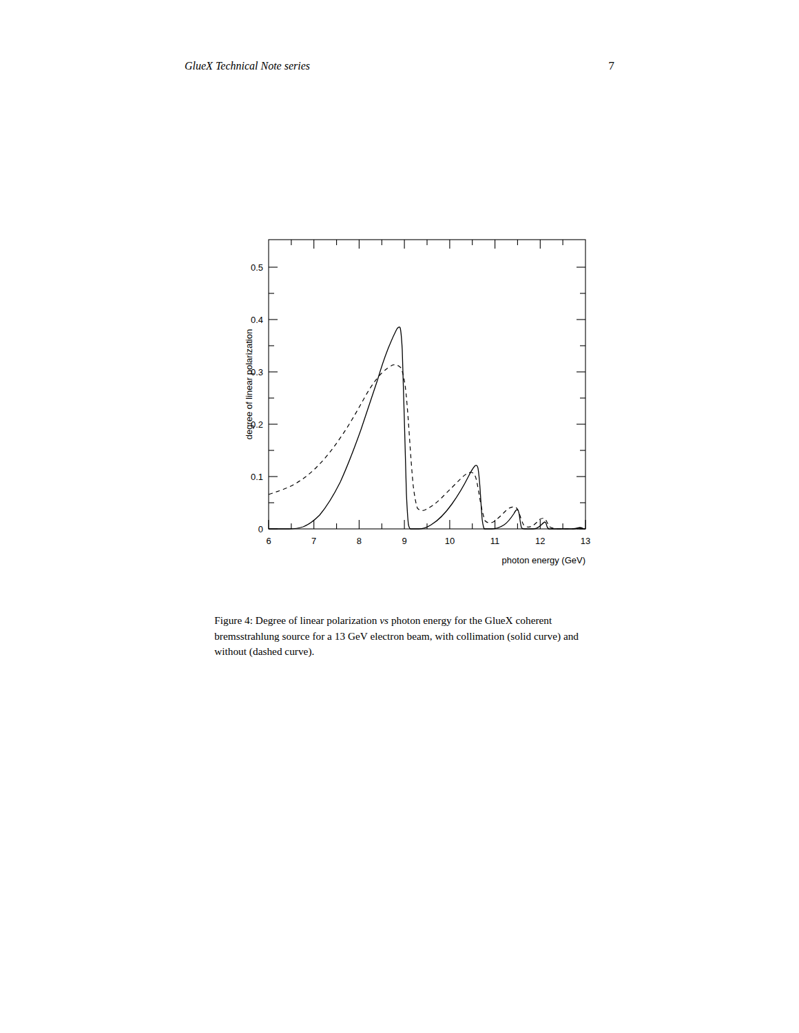GlueX Technical Note series 7
0 0.1 0.2 0.3 0.4 0.5 6 7 8 9 10 11 12 13 photon energy (GeV) degree of linear polarization
Figure 4: Degree of linear polarization vs photon energy for the GlueX coherent bremsstrahlung source for a 13 GeV electron beam, with collimation (solid curve) and without (dashed curve).